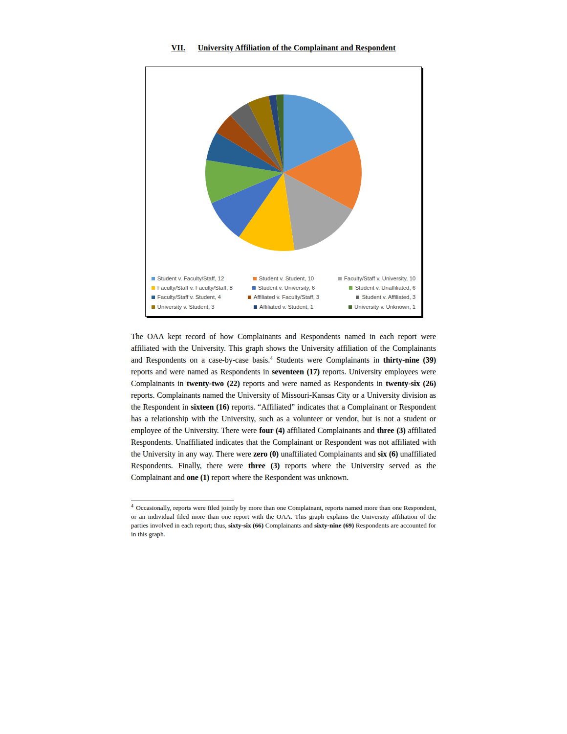VII. University Affiliation of the Complainant and Respondent
Student v. Faculty/Staff, 12
Student v. Student, 10
Faculty/Staff v. University, 10
Faculty/Staff v. Faculty/Staff, 8
Student v. University, 6
Student v. Unaffiliated, 6
Faculty/Staff v. Student, 4
Affiliated v. Faculty/Staff, 3
Student v. Affiliated, 3
University v. Student, 3
Affiliated v. Student, 1
University v. Unknown, 1
The OAA kept record of how Complainants and Respondents named in each report were affiliated with the University. This graph shows the University affiliation of the Complainants and Respondents on a case-by-case basis.4 Students were Complainants in thirty-nine (39) reports and were named as Respondents in seventeen (17) reports. University employees were Complainants in twenty-two (22) reports and were named as Respondents in twenty-six (26) reports. Complainants named the University of Missouri-Kansas City or a University division as the Respondent in sixteen (16) reports. “Affiliated” indicates that a Complainant or Respondent has a relationship with the University, such as a volunteer or vendor, but is not a student or employee of the University. There were four (4) affiliated Complainants and three (3) affiliated Respondents. Unaffiliated indicates that the Complainant or Respondent was not affiliated with the University in any way. There were zero (0) unaffiliated Complainants and six (6) unaffiliated Respondents. Finally, there were three (3) reports where the University served as the Complainant and one (1) report where the Respondent was unknown.
4 Occasionally, reports were filed jointly by more than one Complainant, reports named more than one Respondent, or an individual filed more than one report with the OAA. This graph explains the University affiliation of the parties involved in each report; thus, sixty-six (66) Complainants and sixty-nine (69) Respondents are accounted for in this graph.